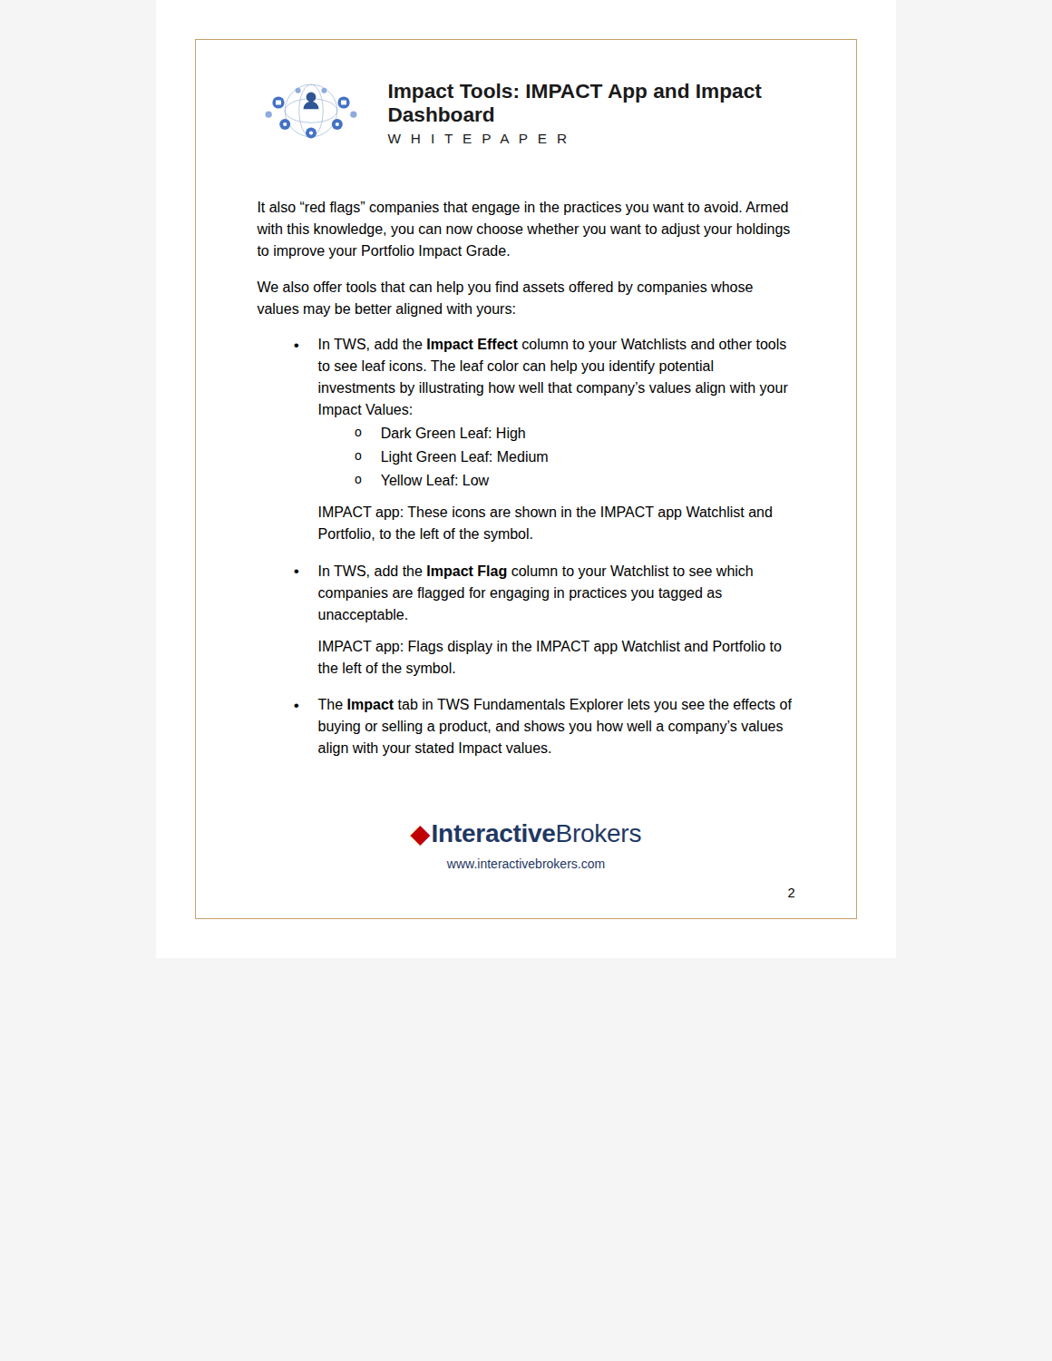Impact Tools: IMPACT App and Impact Dashboard
W H I T E P A P E R
It also “red flags” companies that engage in the practices you want to avoid. Armed with this knowledge, you can now choose whether you want to adjust your holdings to improve your Portfolio Impact Grade.
We also offer tools that can help you find assets offered by companies whose values may be better aligned with yours:
In TWS, add the Impact Effect column to your Watchlists and other tools to see leaf icons. The leaf color can help you identify potential investments by illustrating how well that company’s values align with your Impact Values:
Dark Green Leaf: High
Light Green Leaf: Medium
Yellow Leaf: Low
IMPACT app: These icons are shown in the IMPACT app Watchlist and Portfolio, to the left of the symbol.
In TWS, add the Impact Flag column to your Watchlist to see which companies are flagged for engaging in practices you tagged as unacceptable.
IMPACT app: Flags display in the IMPACT app Watchlist and Portfolio to the left of the symbol.
The Impact tab in TWS Fundamentals Explorer lets you see the effects of buying or selling a product, and shows you how well a company’s values align with your stated Impact values.
◆InteractiveBrokers
www.interactivebrokers.com
2